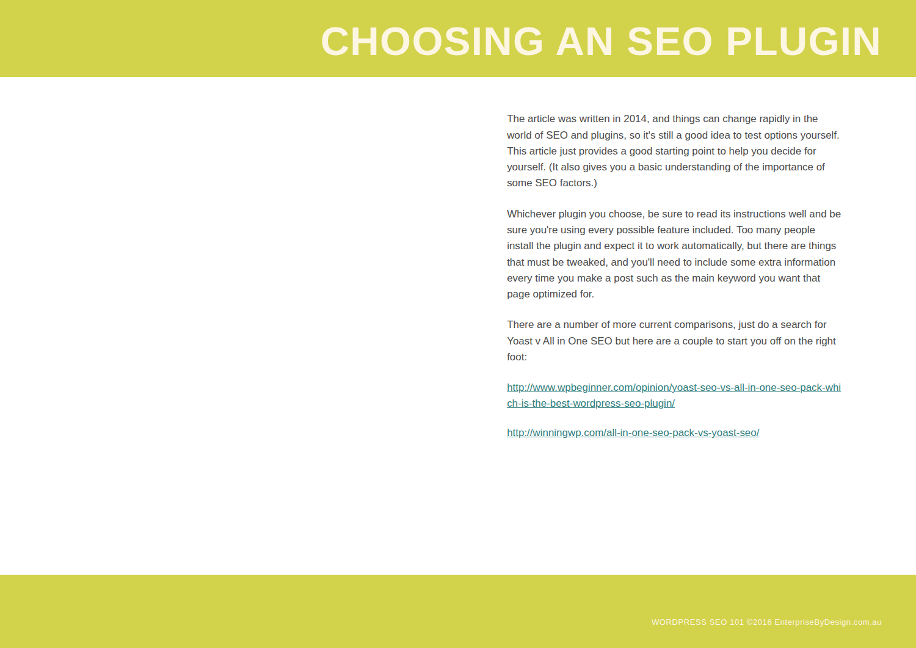Choosing an SEO Plugin
The article was written in 2014, and things can change rapidly in the world of SEO and plugins, so it's still a good idea to test options yourself. This article just provides a good starting point to help you decide for yourself. (It also gives you a basic understanding of the importance of some SEO factors.)
Whichever plugin you choose, be sure to read its instructions well and be sure you're using every possible feature included. Too many people install the plugin and expect it to work automatically, but there are things that must be tweaked, and you'll need to include some extra information every time you make a post such as the main keyword you want that page optimized for.
There are a number of more current comparisons, just do a search for Yoast v All in One SEO but here are a couple to start you off on the right foot:
http://www.wpbeginner.com/opinion/yoast-seo-vs-all-in-one-seo-pack-which-is-the-best-wordpress-seo-plugin/
http://winningwp.com/all-in-one-seo-pack-vs-yoast-seo/
WORDPRESS SEO 101 ©2016 EnterpriseByDesign.com.au